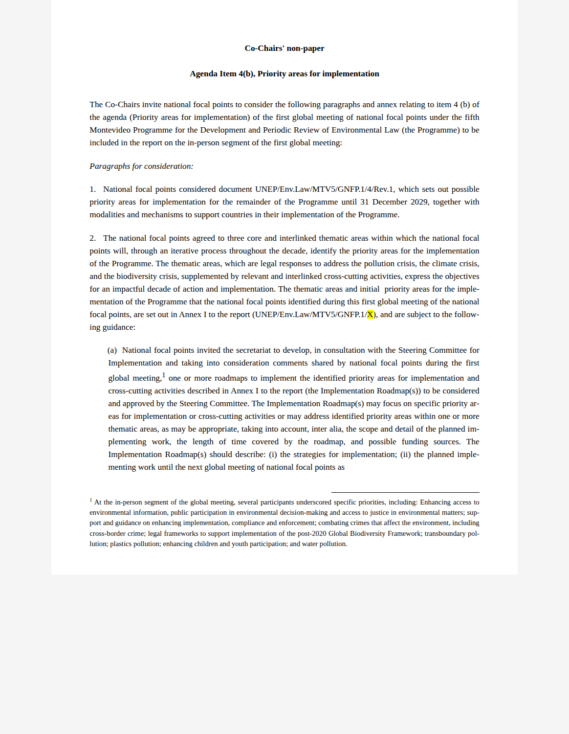Co-Chairs' non-paper
Agenda Item 4(b), Priority areas for implementation
The Co-Chairs invite national focal points to consider the following paragraphs and annex relating to item 4 (b) of the agenda (Priority areas for implementation) of the first global meeting of national focal points under the fifth Montevideo Programme for the Development and Periodic Review of Environmental Law (the Programme) to be included in the report on the in-person segment of the first global meeting:
Paragraphs for consideration:
1. National focal points considered document UNEP/Env.Law/MTV5/GNFP.1/4/Rev.1, which sets out possible priority areas for implementation for the remainder of the Programme until 31 December 2029, together with modalities and mechanisms to support countries in their implementation of the Programme.
2. The national focal points agreed to three core and interlinked thematic areas within which the national focal points will, through an iterative process throughout the decade, identify the priority areas for the implementation of the Programme. The thematic areas, which are legal responses to address the pollution crisis, the climate crisis, and the biodiversity crisis, supplemented by relevant and interlinked cross-cutting activities, express the objectives for an impactful decade of action and implementation. The thematic areas and initial priority areas for the implementation of the Programme that the national focal points identified during this first global meeting of the national focal points, are set out in Annex I to the report (UNEP/Env.Law/MTV5/GNFP.1/X), and are subject to the following guidance:
(a) National focal points invited the secretariat to develop, in consultation with the Steering Committee for Implementation and taking into consideration comments shared by national focal points during the first global meeting,1 one or more roadmaps to implement the identified priority areas for implementation and cross-cutting activities described in Annex I to the report (the Implementation Roadmap(s)) to be considered and approved by the Steering Committee. The Implementation Roadmap(s) may focus on specific priority areas for implementation or cross-cutting activities or may address identified priority areas within one or more thematic areas, as may be appropriate, taking into account, inter alia, the scope and detail of the planned implementing work, the length of time covered by the roadmap, and possible funding sources. The Implementation Roadmap(s) should describe: (i) the strategies for implementation; (ii) the planned implementing work until the next global meeting of national focal points as
1 At the in-person segment of the global meeting, several participants underscored specific priorities, including: Enhancing access to environmental information, public participation in environmental decision-making and access to justice in environmental matters; support and guidance on enhancing implementation, compliance and enforcement; combating crimes that affect the environment, including cross-border crime; legal frameworks to support implementation of the post-2020 Global Biodiversity Framework; transboundary pollution; plastics pollution; enhancing children and youth participation; and water pollution.